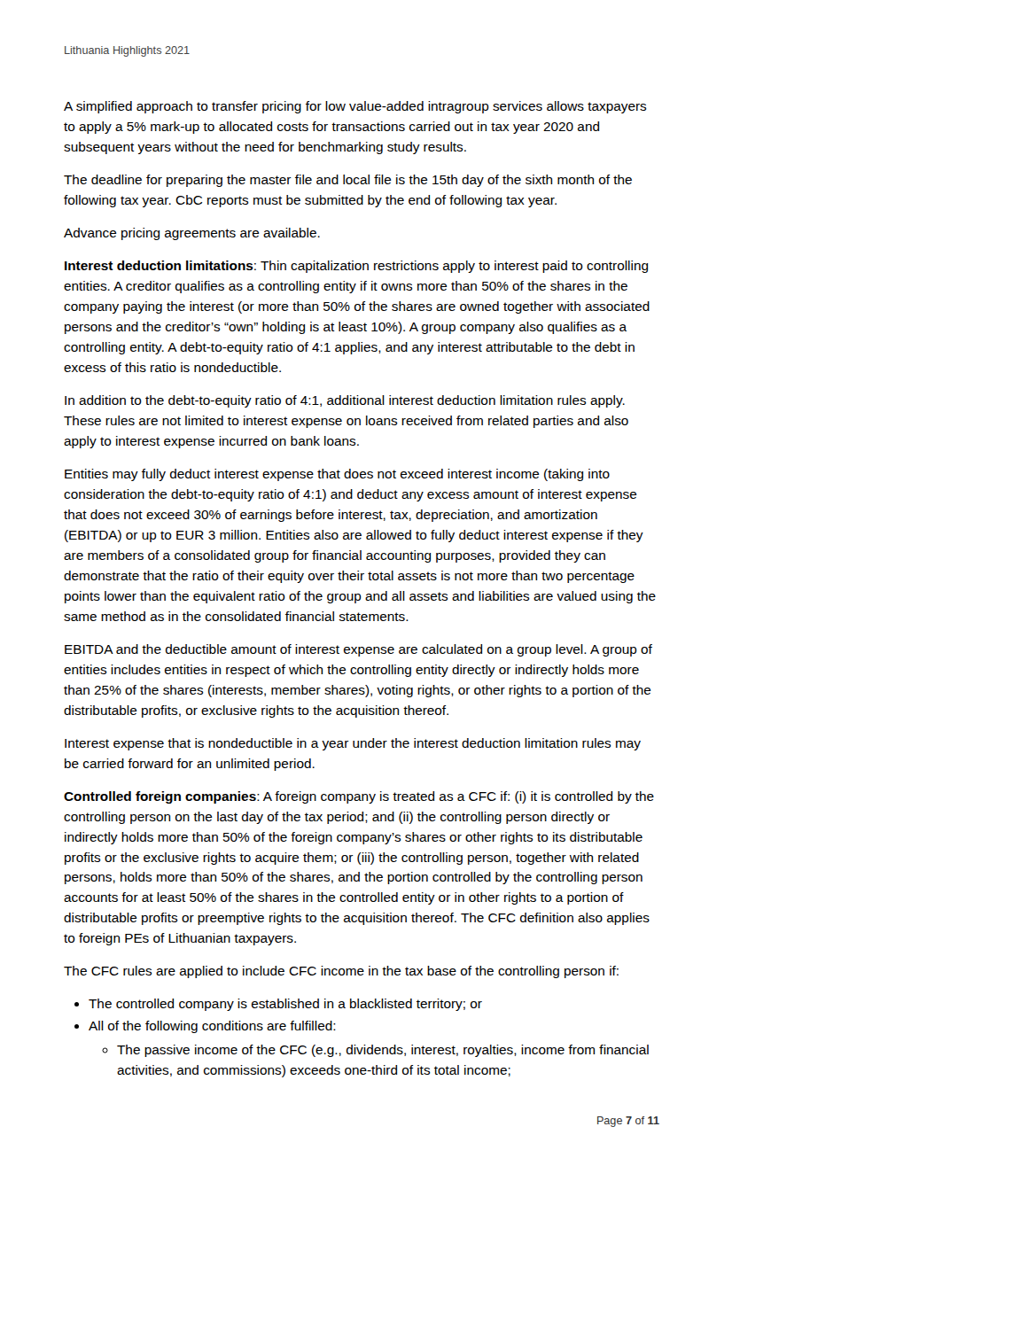Lithuania Highlights 2021
A simplified approach to transfer pricing for low value-added intragroup services allows taxpayers to apply a 5% mark-up to allocated costs for transactions carried out in tax year 2020 and subsequent years without the need for benchmarking study results.
The deadline for preparing the master file and local file is the 15th day of the sixth month of the following tax year. CbC reports must be submitted by the end of following tax year.
Advance pricing agreements are available.
Interest deduction limitations: Thin capitalization restrictions apply to interest paid to controlling entities. A creditor qualifies as a controlling entity if it owns more than 50% of the shares in the company paying the interest (or more than 50% of the shares are owned together with associated persons and the creditor’s “own” holding is at least 10%). A group company also qualifies as a controlling entity. A debt-to-equity ratio of 4:1 applies, and any interest attributable to the debt in excess of this ratio is nondeductible.
In addition to the debt-to-equity ratio of 4:1, additional interest deduction limitation rules apply. These rules are not limited to interest expense on loans received from related parties and also apply to interest expense incurred on bank loans.
Entities may fully deduct interest expense that does not exceed interest income (taking into consideration the debt-to-equity ratio of 4:1) and deduct any excess amount of interest expense that does not exceed 30% of earnings before interest, tax, depreciation, and amortization (EBITDA) or up to EUR 3 million. Entities also are allowed to fully deduct interest expense if they are members of a consolidated group for financial accounting purposes, provided they can demonstrate that the ratio of their equity over their total assets is not more than two percentage points lower than the equivalent ratio of the group and all assets and liabilities are valued using the same method as in the consolidated financial statements.
EBITDA and the deductible amount of interest expense are calculated on a group level. A group of entities includes entities in respect of which the controlling entity directly or indirectly holds more than 25% of the shares (interests, member shares), voting rights, or other rights to a portion of the distributable profits, or exclusive rights to the acquisition thereof.
Interest expense that is nondeductible in a year under the interest deduction limitation rules may be carried forward for an unlimited period.
Controlled foreign companies: A foreign company is treated as a CFC if: (i) it is controlled by the controlling person on the last day of the tax period; and (ii) the controlling person directly or indirectly holds more than 50% of the foreign company’s shares or other rights to its distributable profits or the exclusive rights to acquire them; or (iii) the controlling person, together with related persons, holds more than 50% of the shares, and the portion controlled by the controlling person accounts for at least 50% of the shares in the controlled entity or in other rights to a portion of distributable profits or preemptive rights to the acquisition thereof. The CFC definition also applies to foreign PEs of Lithuanian taxpayers.
The CFC rules are applied to include CFC income in the tax base of the controlling person if:
The controlled company is established in a blacklisted territory; or
All of the following conditions are fulfilled:
The passive income of the CFC (e.g., dividends, interest, royalties, income from financial activities, and commissions) exceeds one-third of its total income;
Page 7 of 11